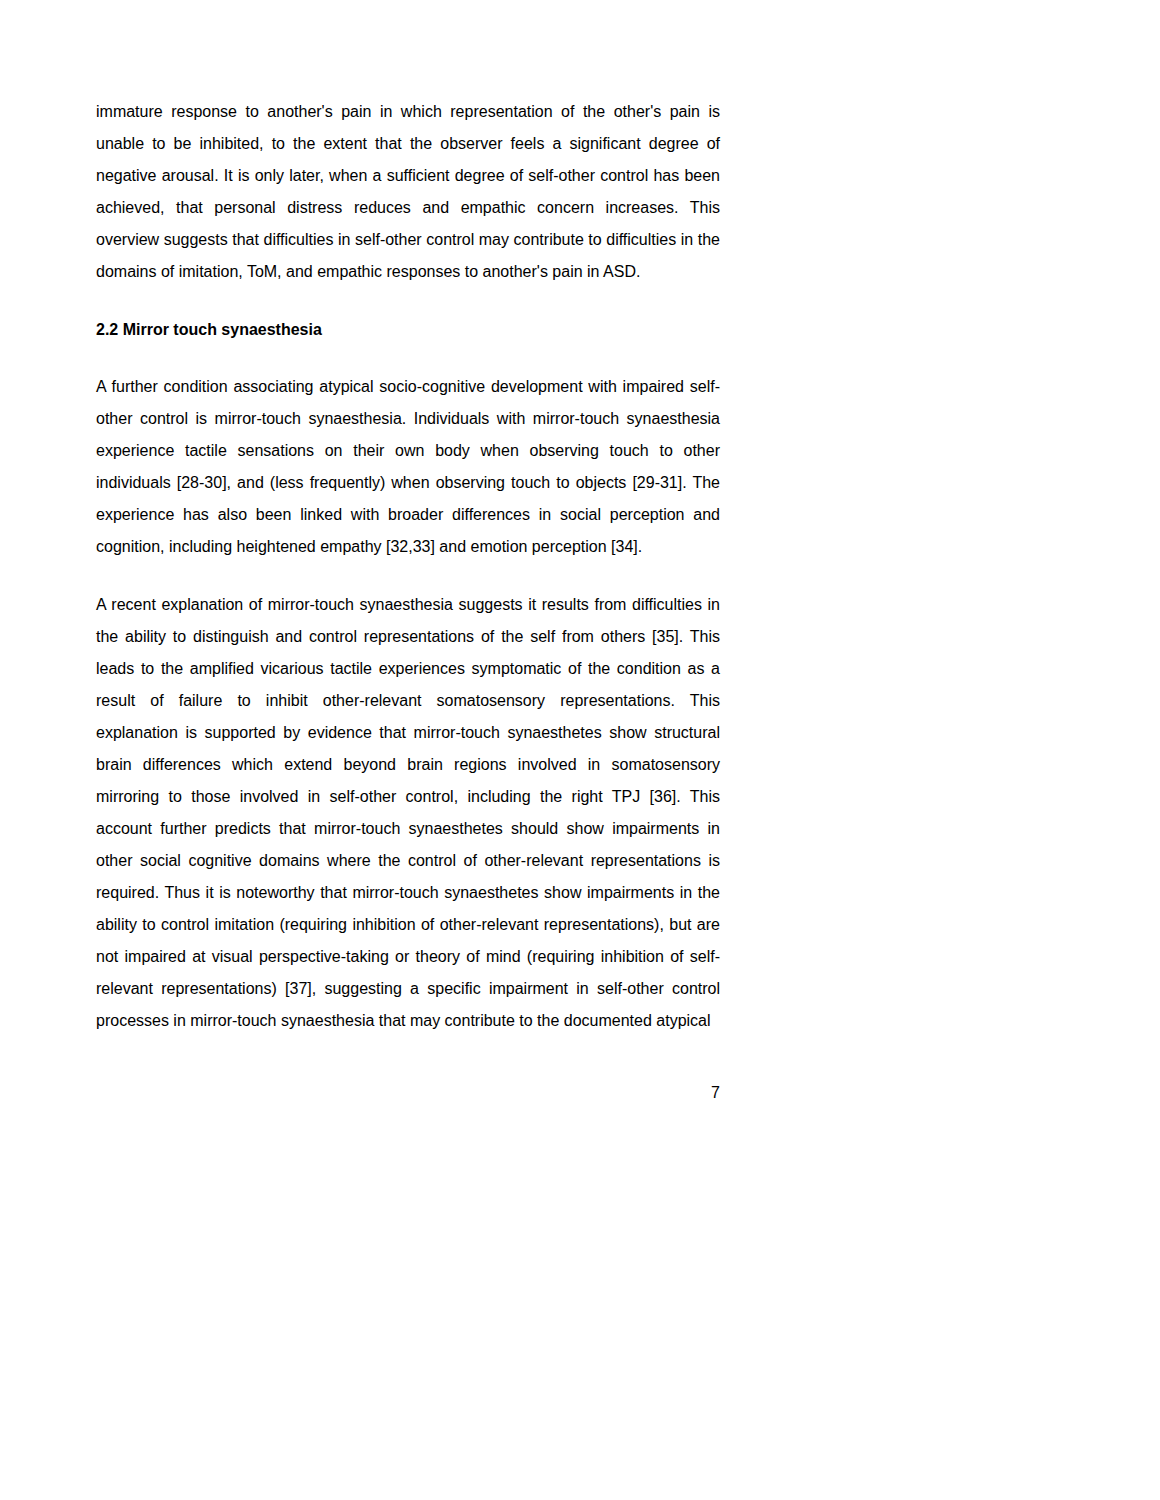immature response to another's pain in which representation of the other's pain is unable to be inhibited, to the extent that the observer feels a significant degree of negative arousal. It is only later, when a sufficient degree of self-other control has been achieved, that personal distress reduces and empathic concern increases. This overview suggests that difficulties in self-other control may contribute to difficulties in the domains of imitation, ToM, and empathic responses to another's pain in ASD.
2.2 Mirror touch synaesthesia
A further condition associating atypical socio-cognitive development with impaired self-other control is mirror-touch synaesthesia. Individuals with mirror-touch synaesthesia experience tactile sensations on their own body when observing touch to other individuals [28-30], and (less frequently) when observing touch to objects [29-31]. The experience has also been linked with broader differences in social perception and cognition, including heightened empathy [32,33] and emotion perception [34].
A recent explanation of mirror-touch synaesthesia suggests it results from difficulties in the ability to distinguish and control representations of the self from others [35]. This leads to the amplified vicarious tactile experiences symptomatic of the condition as a result of failure to inhibit other-relevant somatosensory representations. This explanation is supported by evidence that mirror-touch synaesthetes show structural brain differences which extend beyond brain regions involved in somatosensory mirroring to those involved in self-other control, including the right TPJ [36]. This account further predicts that mirror-touch synaesthetes should show impairments in other social cognitive domains where the control of other-relevant representations is required. Thus it is noteworthy that mirror-touch synaesthetes show impairments in the ability to control imitation (requiring inhibition of other-relevant representations), but are not impaired at visual perspective-taking or theory of mind (requiring inhibition of self-relevant representations) [37], suggesting a specific impairment in self-other control processes in mirror-touch synaesthesia that may contribute to the documented atypical
7